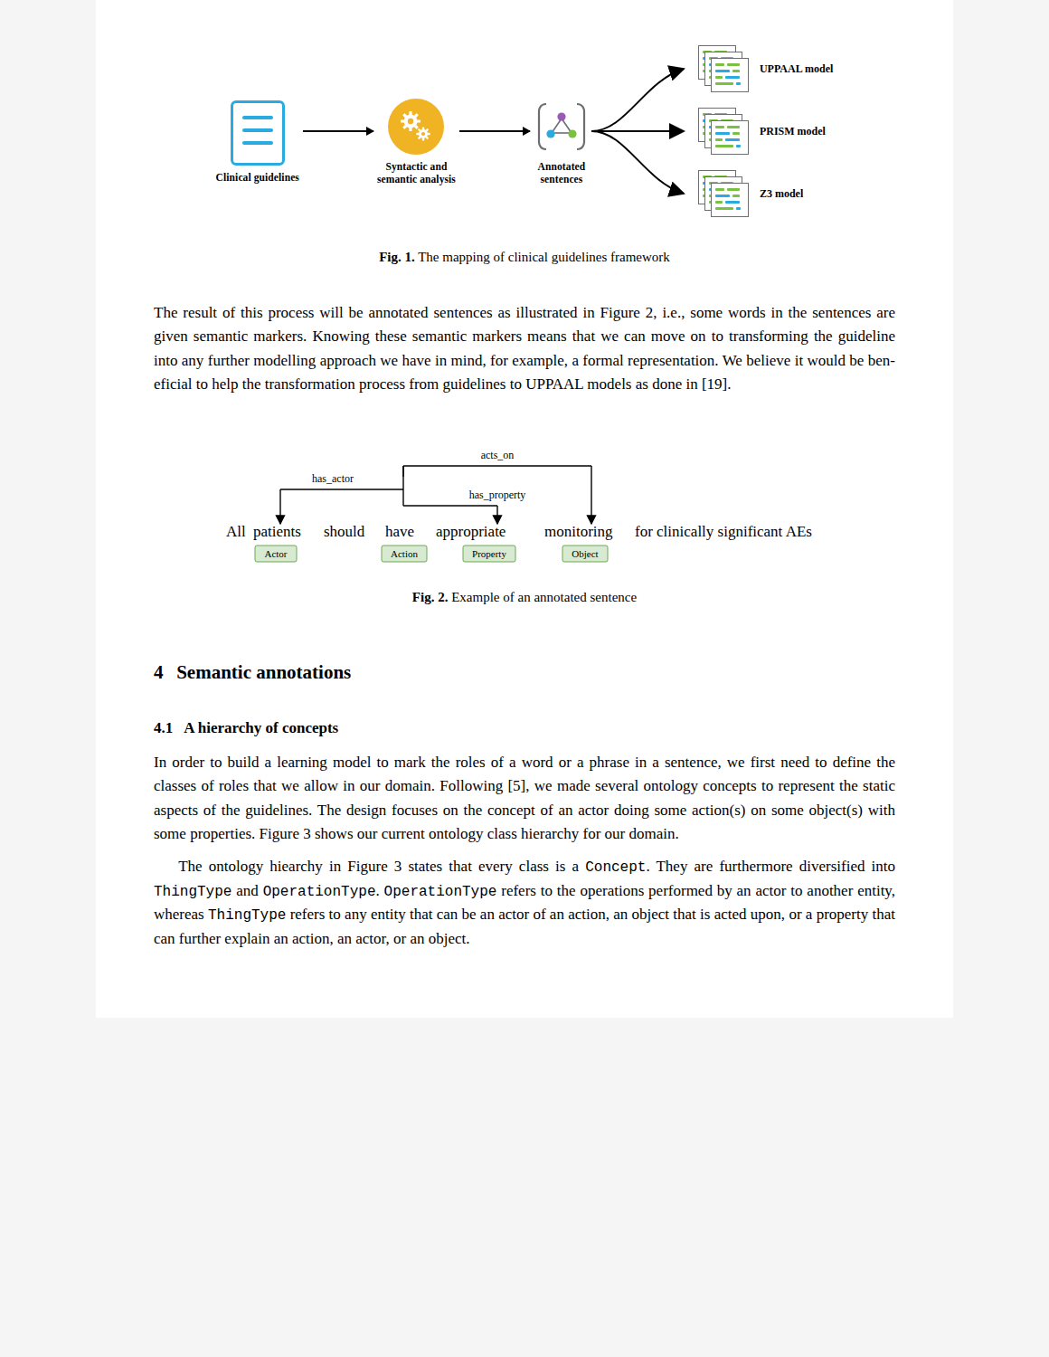Clinical guidelines
Syntactic and
semantic analysis
Annotated
sentences
UPPAAL model
PRISM model
Z3 model
Fig. 1. The mapping of clinical guidelines framework
The result of this process will be annotated sentences as illustrated in Figure 2, i.e., some words in the sentences are given semantic markers. Knowing these semantic markers means that we can move on to transforming the guideline into any further modelling approach we have in mind, for example, a formal representation. We believe it would be beneficial to help the transformation process from guidelines to UPPAAL models as done in [19].
acts_on has_actor has_property All patients should have appropriate monitoring for clinically significant AEs Actor Action Property Object
Fig. 2. Example of an annotated sentence
4 Semantic annotations
4.1 A hierarchy of concepts
In order to build a learning model to mark the roles of a word or a phrase in a sentence, we first need to define the classes of roles that we allow in our domain. Following [5], we made several ontology concepts to represent the static aspects of the guidelines. The design focuses on the concept of an actor doing some action(s) on some object(s) with some properties. Figure 3 shows our current ontology class hierarchy for our domain.
The ontology hiearchy in Figure 3 states that every class is a Concept. They are furthermore diversified into ThingType and OperationType. OperationType refers to the operations performed by an actor to another entity, whereas ThingType refers to any entity that can be an actor of an action, an object that is acted upon, or a property that can further explain an action, an actor, or an object.